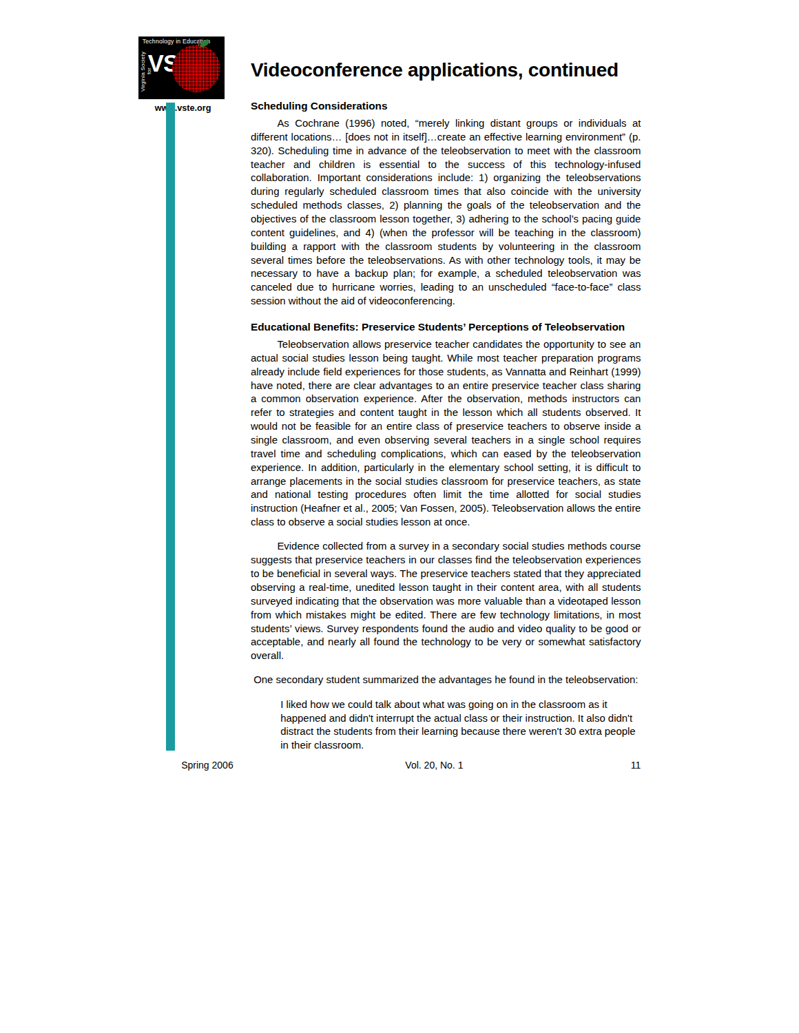Technology in Education
Virginia Society for
VSTE
www.vste.org
Videoconference applications, continued
Scheduling Considerations
As Cochrane (1996) noted, “merely linking distant groups or individuals at different locations… [does not in itself]…create an effective learning environment” (p. 320). Scheduling time in advance of the teleobservation to meet with the classroom teacher and children is essential to the success of this technology-infused collaboration. Important considerations include: 1) organizing the teleobservations during regularly scheduled classroom times that also coincide with the university scheduled methods classes, 2) planning the goals of the teleobservation and the objectives of the classroom lesson together, 3) adhering to the school’s pacing guide content guidelines, and 4) (when the professor will be teaching in the classroom) building a rapport with the classroom students by volunteering in the classroom several times before the teleobservations. As with other technology tools, it may be necessary to have a backup plan; for example, a scheduled teleobservation was canceled due to hurricane worries, leading to an unscheduled “face-to-face” class session without the aid of videoconferencing.
Educational Benefits: Preservice Students’ Perceptions of Teleobservation
Teleobservation allows preservice teacher candidates the opportunity to see an actual social studies lesson being taught. While most teacher preparation programs already include field experiences for those students, as Vannatta and Reinhart (1999) have noted, there are clear advantages to an entire preservice teacher class sharing a common observation experience. After the observation, methods instructors can refer to strategies and content taught in the lesson which all students observed. It would not be feasible for an entire class of preservice teachers to observe inside a single classroom, and even observing several teachers in a single school requires travel time and scheduling complications, which can eased by the teleobservation experience. In addition, particularly in the elementary school setting, it is difficult to arrange placements in the social studies classroom for preservice teachers, as state and national testing procedures often limit the time allotted for social studies instruction (Heafner et al., 2005; Van Fossen, 2005). Teleobservation allows the entire class to observe a social studies lesson at once.
Evidence collected from a survey in a secondary social studies methods course suggests that preservice teachers in our classes find the teleobservation experiences to be beneficial in several ways. The preservice teachers stated that they appreciated observing a real-time, unedited lesson taught in their content area, with all students surveyed indicating that the observation was more valuable than a videotaped lesson from which mistakes might be edited. There are few technology limitations, in most students’ views. Survey respondents found the audio and video quality to be good or acceptable, and nearly all found the technology to be very or somewhat satisfactory overall.
One secondary student summarized the advantages he found in the teleobservation:
I liked how we could talk about what was going on in the classroom as it happened and didn't interrupt the actual class or their instruction. It also didn't distract the students from their learning because there weren't 30 extra people in their classroom.
Spring 2006
Vol. 20, No. 1
11